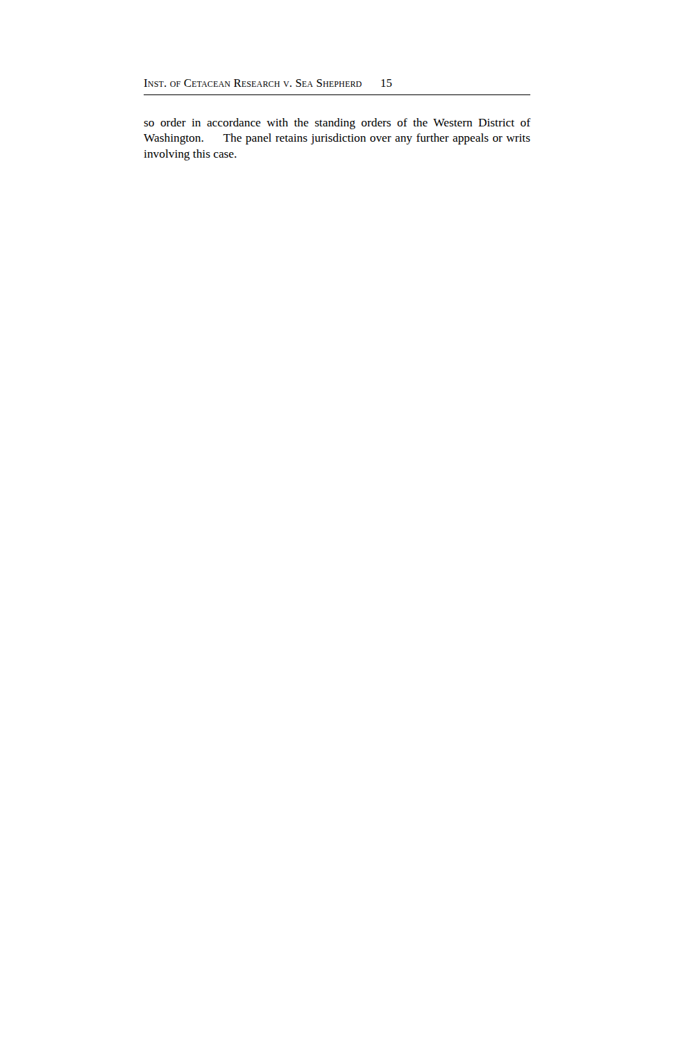Inst. of Cetacean Research v. Sea Shepherd 15
so order in accordance with the standing orders of the Western District of Washington. The panel retains jurisdiction over any further appeals or writs involving this case.